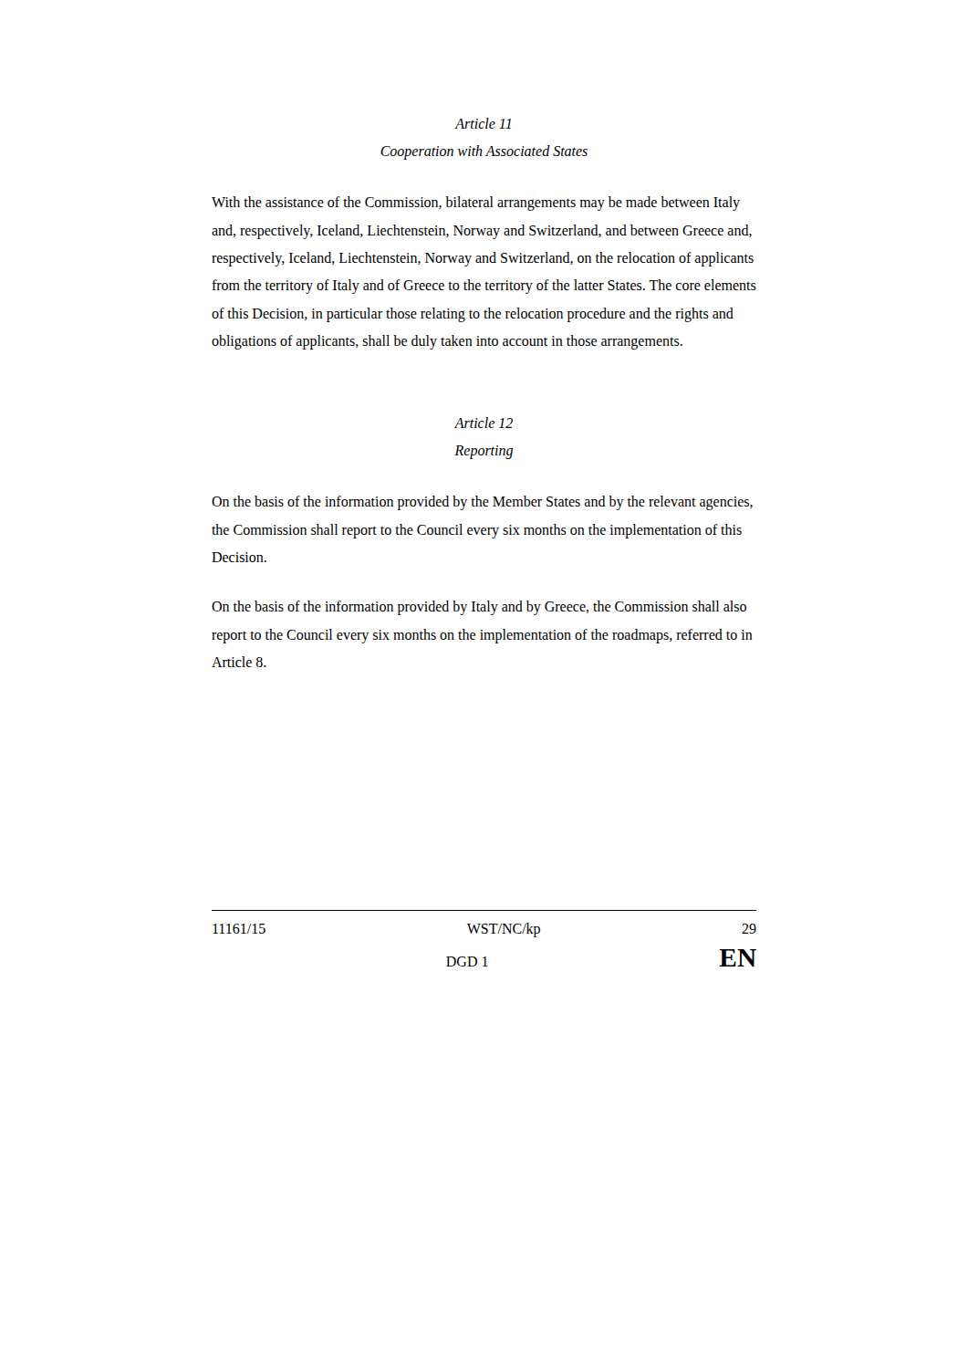Article 11
Cooperation with Associated States
With the assistance of the Commission, bilateral arrangements may be made between Italy and, respectively, Iceland, Liechtenstein, Norway and Switzerland, and between Greece and, respectively, Iceland, Liechtenstein, Norway and Switzerland, on the relocation of applicants from the territory of Italy and of Greece to the territory of the latter States. The core elements of this Decision, in particular those relating to the relocation procedure and the rights and obligations of applicants, shall be duly taken into account in those arrangements.
Article 12
Reporting
On the basis of the information provided by the Member States and by the relevant agencies, the Commission shall report to the Council every six months on the implementation of this Decision.
On the basis of the information provided by Italy and by Greece, the Commission shall also report to the Council every six months on the implementation of the roadmaps, referred to in Article 8.
11161/15 WST/NC/kp 29
DGD 1 EN